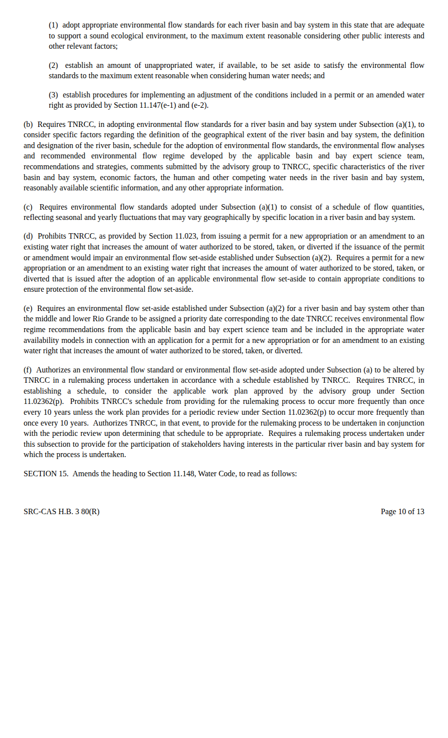(1) adopt appropriate environmental flow standards for each river basin and bay system in this state that are adequate to support a sound ecological environment, to the maximum extent reasonable considering other public interests and other relevant factors;
(2) establish an amount of unappropriated water, if available, to be set aside to satisfy the environmental flow standards to the maximum extent reasonable when considering human water needs; and
(3) establish procedures for implementing an adjustment of the conditions included in a permit or an amended water right as provided by Section 11.147(e-1) and (e-2).
(b) Requires TNRCC, in adopting environmental flow standards for a river basin and bay system under Subsection (a)(1), to consider specific factors regarding the definition of the geographical extent of the river basin and bay system, the definition and designation of the river basin, schedule for the adoption of environmental flow standards, the environmental flow analyses and recommended environmental flow regime developed by the applicable basin and bay expert science team, recommendations and strategies, comments submitted by the advisory group to TNRCC, specific characteristics of the river basin and bay system, economic factors, the human and other competing water needs in the river basin and bay system, reasonably available scientific information, and any other appropriate information.
(c) Requires environmental flow standards adopted under Subsection (a)(1) to consist of a schedule of flow quantities, reflecting seasonal and yearly fluctuations that may vary geographically by specific location in a river basin and bay system.
(d) Prohibits TNRCC, as provided by Section 11.023, from issuing a permit for a new appropriation or an amendment to an existing water right that increases the amount of water authorized to be stored, taken, or diverted if the issuance of the permit or amendment would impair an environmental flow set-aside established under Subsection (a)(2). Requires a permit for a new appropriation or an amendment to an existing water right that increases the amount of water authorized to be stored, taken, or diverted that is issued after the adoption of an applicable environmental flow set-aside to contain appropriate conditions to ensure protection of the environmental flow set-aside.
(e) Requires an environmental flow set-aside established under Subsection (a)(2) for a river basin and bay system other than the middle and lower Rio Grande to be assigned a priority date corresponding to the date TNRCC receives environmental flow regime recommendations from the applicable basin and bay expert science team and be included in the appropriate water availability models in connection with an application for a permit for a new appropriation or for an amendment to an existing water right that increases the amount of water authorized to be stored, taken, or diverted.
(f) Authorizes an environmental flow standard or environmental flow set-aside adopted under Subsection (a) to be altered by TNRCC in a rulemaking process undertaken in accordance with a schedule established by TNRCC. Requires TNRCC, in establishing a schedule, to consider the applicable work plan approved by the advisory group under Section 11.02362(p). Prohibits TNRCC's schedule from providing for the rulemaking process to occur more frequently than once every 10 years unless the work plan provides for a periodic review under Section 11.02362(p) to occur more frequently than once every 10 years. Authorizes TNRCC, in that event, to provide for the rulemaking process to be undertaken in conjunction with the periodic review upon determining that schedule to be appropriate. Requires a rulemaking process undertaken under this subsection to provide for the participation of stakeholders having interests in the particular river basin and bay system for which the process is undertaken.
SECTION 15. Amends the heading to Section 11.148, Water Code, to read as follows:
SRC-CAS H.B. 3 80(R) Page 10 of 13